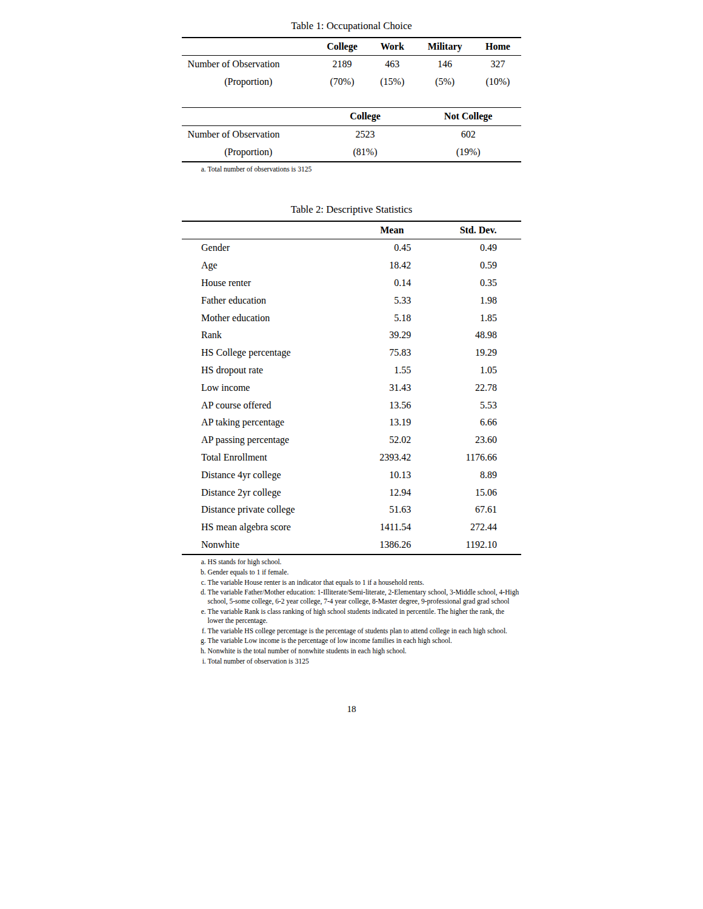Table 1: Occupational Choice
| | College | Work | Military | Home |
| --- | --- | --- | --- | --- |
| Number of Observation | 2189 | 463 | 146 | 327 |
| (Proportion) | (70%) | (15%) | (5%) | (10%) |
| | College | Not College |
| Number of Observation | 2523 | 602 |
| (Proportion) | (81%) | (19%) |
Total number of observations is 3125
Table 2: Descriptive Statistics
| | Mean | Std. Dev. |
| --- | --- | --- |
| Gender | 0.45 | 0.49 |
| Age | 18.42 | 0.59 |
| House renter | 0.14 | 0.35 |
| Father education | 5.33 | 1.98 |
| Mother education | 5.18 | 1.85 |
| Rank | 39.29 | 48.98 |
| HS College percentage | 75.83 | 19.29 |
| HS dropout rate | 1.55 | 1.05 |
| Low income | 31.43 | 22.78 |
| AP course offered | 13.56 | 5.53 |
| AP taking percentage | 13.19 | 6.66 |
| AP passing percentage | 52.02 | 23.60 |
| Total Enrollment | 2393.42 | 1176.66 |
| Distance 4yr college | 10.13 | 8.89 |
| Distance 2yr college | 12.94 | 15.06 |
| Distance private college | 51.63 | 67.61 |
| HS mean algebra score | 1411.54 | 272.44 |
| Nonwhite | 1386.26 | 1192.10 |
HS stands for high school.
Gender equals to 1 if female.
The variable House renter is an indicator that equals to 1 if a household rents.
The variable Father/Mother education: 1-Illiterate/Semi-literate, 2-Elementary school, 3-Middle school, 4-High school, 5-some college, 6-2 year college, 7-4 year college, 8-Master degree, 9-professional grad grad school
The variable Rank is class ranking of high school students indicated in percentile. The higher the rank, the lower the percentage.
The variable HS college percentage is the percentage of students plan to attend college in each high school.
The variable Low income is the percentage of low income families in each high school.
Nonwhite is the total number of nonwhite students in each high school.
Total number of observation is 3125
18